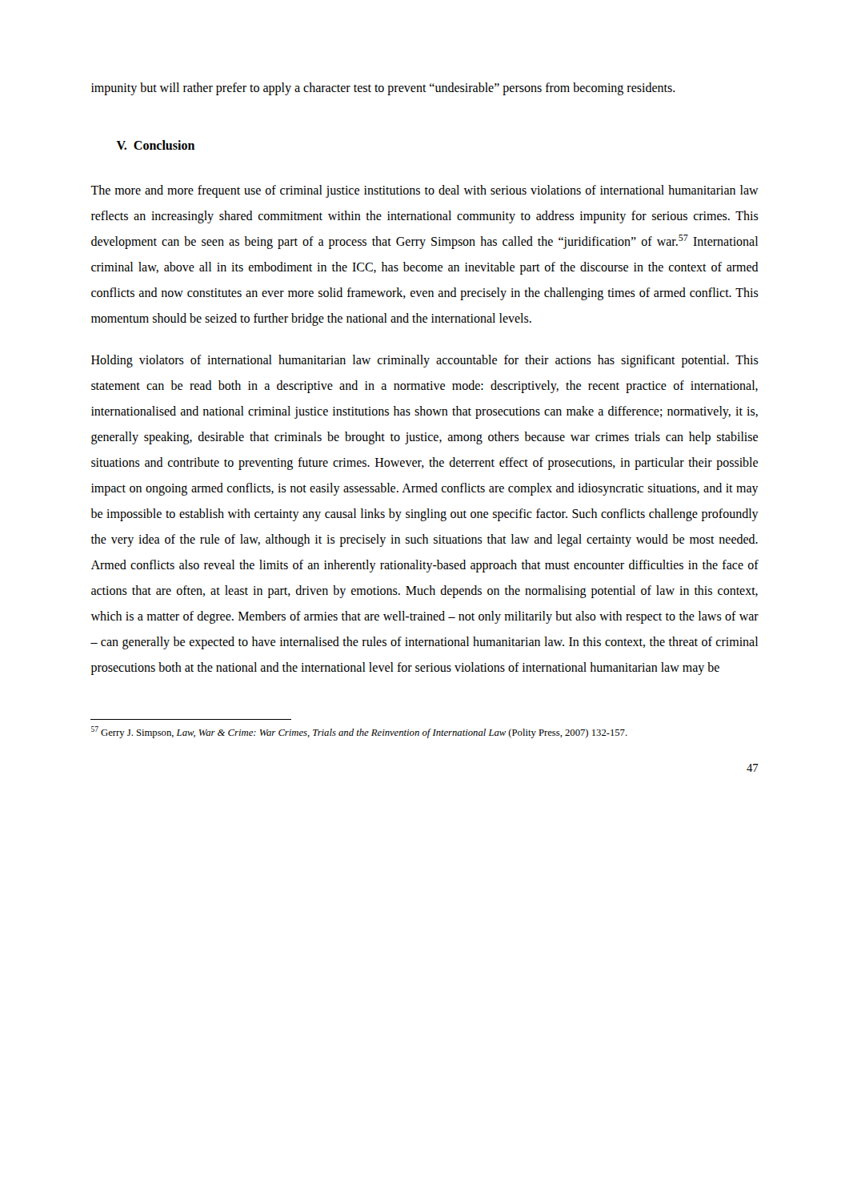impunity but will rather prefer to apply a character test to prevent “undesirable” persons from becoming residents.
V. Conclusion
The more and more frequent use of criminal justice institutions to deal with serious violations of international humanitarian law reflects an increasingly shared commitment within the international community to address impunity for serious crimes. This development can be seen as being part of a process that Gerry Simpson has called the “juridification” of war.57 International criminal law, above all in its embodiment in the ICC, has become an inevitable part of the discourse in the context of armed conflicts and now constitutes an ever more solid framework, even and precisely in the challenging times of armed conflict. This momentum should be seized to further bridge the national and the international levels.
Holding violators of international humanitarian law criminally accountable for their actions has significant potential. This statement can be read both in a descriptive and in a normative mode: descriptively, the recent practice of international, internationalised and national criminal justice institutions has shown that prosecutions can make a difference; normatively, it is, generally speaking, desirable that criminals be brought to justice, among others because war crimes trials can help stabilise situations and contribute to preventing future crimes. However, the deterrent effect of prosecutions, in particular their possible impact on ongoing armed conflicts, is not easily assessable. Armed conflicts are complex and idiosyncratic situations, and it may be impossible to establish with certainty any causal links by singling out one specific factor. Such conflicts challenge profoundly the very idea of the rule of law, although it is precisely in such situations that law and legal certainty would be most needed. Armed conflicts also reveal the limits of an inherently rationality-based approach that must encounter difficulties in the face of actions that are often, at least in part, driven by emotions. Much depends on the normalising potential of law in this context, which is a matter of degree. Members of armies that are well-trained – not only militarily but also with respect to the laws of war – can generally be expected to have internalised the rules of international humanitarian law. In this context, the threat of criminal prosecutions both at the national and the international level for serious violations of international humanitarian law may be
57 Gerry J. Simpson, Law, War & Crime: War Crimes, Trials and the Reinvention of International Law (Polity Press, 2007) 132-157.
47